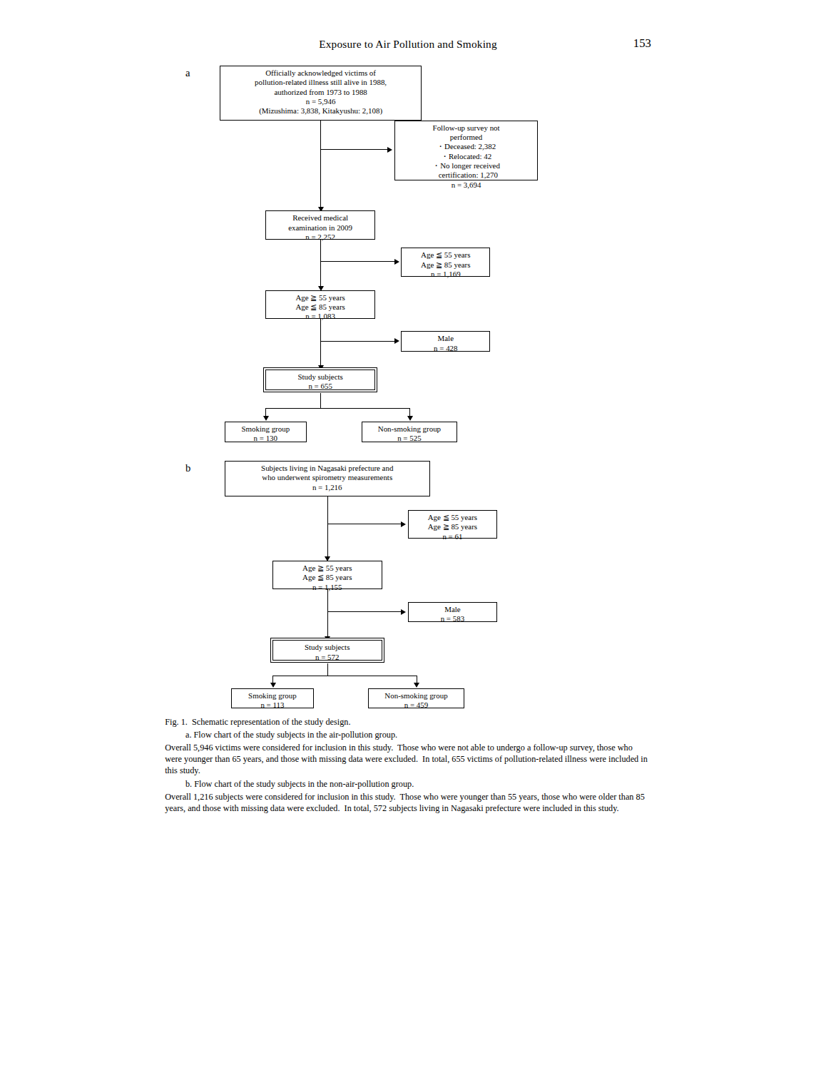Exposure to Air Pollution and Smoking 153
a
Officially acknowledged victims of
pollution-related illness still alive in 1988,
authorized from 1973 to 1988
n = 5,946
(Mizushima: 3,838, Kitakyushu: 2,108)
Follow-up survey not
performed
・Deceased: 2,382
・Relocated: 42
・No longer received
certification: 1,270
n = 3,694
Received medical
examination in 2009
n = 2,252
Age ≦ 55 years
Age ≧ 85 years
n = 1,169
Age ≧ 55 years
Age ≦ 85 years
n = 1,083
Male
n = 428
Study subjects
n = 655
Smoking group
n = 130
Non-smoking group
n = 525
b
Subjects living in Nagasaki prefecture and
who underwent spirometry measurements
n = 1,216
Age ≦ 55 years
Age ≧ 85 years
n = 61
Age ≧ 55 years
Age ≦ 85 years
n = 1,155
Male
n = 583
Study subjects
n = 572
Smoking group
n = 113
Non-smoking group
n = 459
Fig. 1. Schematic representation of the study design.
a. Flow chart of the study subjects in the air-pollution group.
Overall 5,946 victims were considered for inclusion in this study. Those who were not able to undergo a follow-up survey, those who were younger than 65 years, and those with missing data were excluded. In total, 655 victims of pollution-related illness were included in this study.
b. Flow chart of the study subjects in the non-air-pollution group.
Overall 1,216 subjects were considered for inclusion in this study. Those who were younger than 55 years, those who were older than 85 years, and those with missing data were excluded. In total, 572 subjects living in Nagasaki prefecture were included in this study.